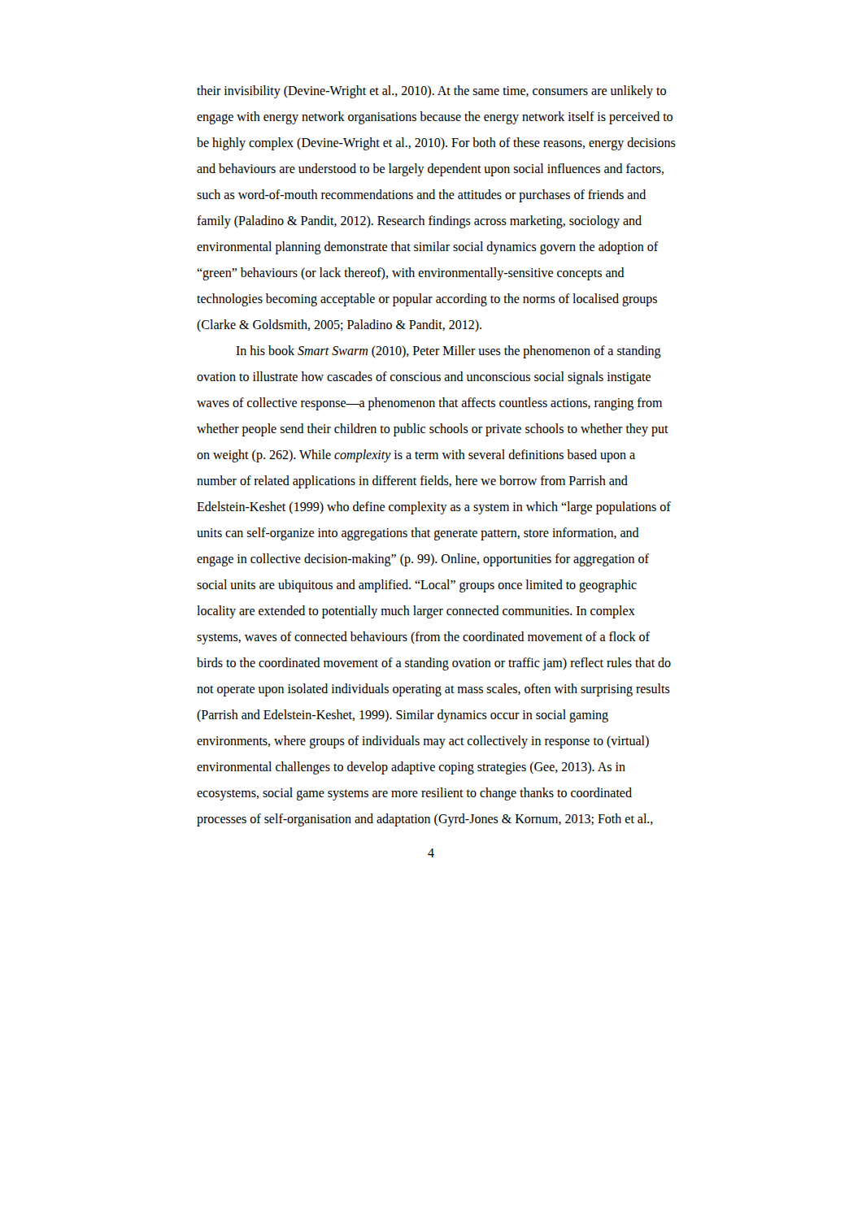their invisibility (Devine-Wright et al., 2010). At the same time, consumers are unlikely to engage with energy network organisations because the energy network itself is perceived to be highly complex (Devine-Wright et al., 2010). For both of these reasons, energy decisions and behaviours are understood to be largely dependent upon social influences and factors, such as word-of-mouth recommendations and the attitudes or purchases of friends and family (Paladino & Pandit, 2012). Research findings across marketing, sociology and environmental planning demonstrate that similar social dynamics govern the adoption of “green” behaviours (or lack thereof), with environmentally-sensitive concepts and technologies becoming acceptable or popular according to the norms of localised groups (Clarke & Goldsmith, 2005; Paladino & Pandit, 2012).
In his book Smart Swarm (2010), Peter Miller uses the phenomenon of a standing ovation to illustrate how cascades of conscious and unconscious social signals instigate waves of collective response—a phenomenon that affects countless actions, ranging from whether people send their children to public schools or private schools to whether they put on weight (p. 262). While complexity is a term with several definitions based upon a number of related applications in different fields, here we borrow from Parrish and Edelstein-Keshet (1999) who define complexity as a system in which “large populations of units can self-organize into aggregations that generate pattern, store information, and engage in collective decision-making” (p. 99). Online, opportunities for aggregation of social units are ubiquitous and amplified. “Local” groups once limited to geographic locality are extended to potentially much larger connected communities. In complex systems, waves of connected behaviours (from the coordinated movement of a flock of birds to the coordinated movement of a standing ovation or traffic jam) reflect rules that do not operate upon isolated individuals operating at mass scales, often with surprising results (Parrish and Edelstein-Keshet, 1999). Similar dynamics occur in social gaming environments, where groups of individuals may act collectively in response to (virtual) environmental challenges to develop adaptive coping strategies (Gee, 2013). As in ecosystems, social game systems are more resilient to change thanks to coordinated processes of self-organisation and adaptation (Gyrd-Jones & Kornum, 2013; Foth et al.,
4